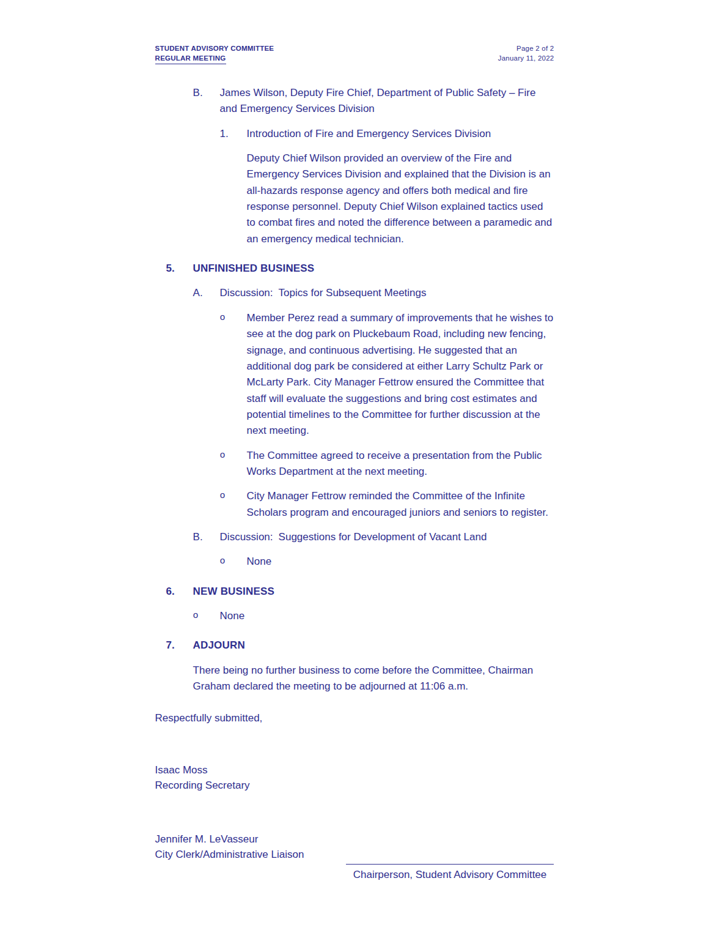Student Advisory Committee
Regular Meeting
Page 2 of 2
January 11, 2022
B.
James Wilson, Deputy Fire Chief, Department of Public Safety – Fire and Emergency Services Division
1.
Introduction of Fire and Emergency Services Division
Deputy Chief Wilson provided an overview of the Fire and Emergency Services Division and explained that the Division is an all-hazards response agency and offers both medical and fire response personnel. Deputy Chief Wilson explained tactics used to combat fires and noted the difference between a paramedic and an emergency medical technician.
5.
Unfinished Business
A.
Discussion: Topics for Subsequent Meetings
o
Member Perez read a summary of improvements that he wishes to see at the dog park on Pluckebaum Road, including new fencing, signage, and continuous advertising. He suggested that an additional dog park be considered at either Larry Schultz Park or McLarty Park. City Manager Fettrow ensured the Committee that staff will evaluate the suggestions and bring cost estimates and potential timelines to the Committee for further discussion at the next meeting.
o
The Committee agreed to receive a presentation from the Public Works Department at the next meeting.
o
City Manager Fettrow reminded the Committee of the Infinite Scholars program and encouraged juniors and seniors to register.
B.
Discussion: Suggestions for Development of Vacant Land
o
None
6.
New Business
o
None
7.
Adjourn
There being no further business to come before the Committee, Chairman Graham declared the meeting to be adjourned at 11:06 a.m.
Respectfully submitted,
Isaac Moss
Recording Secretary
Jennifer M. LeVasseur
City Clerk/Administrative Liaison
Chairperson, Student Advisory Committee